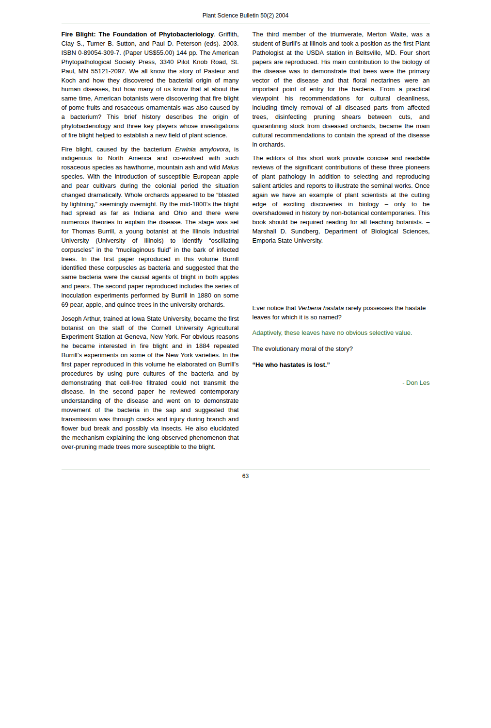Plant Science Bulletin 50(2) 2004
Fire Blight: The Foundation of Phytobacteriology. Griffith, Clay S., Turner B. Sutton, and Paul D. Peterson (eds). 2003. ISBN 0-89054-309-7. (Paper US$55.00) 144 pp. The American Phytopathological Society Press, 3340 Pilot Knob Road, St. Paul, MN 55121-2097. We all know the story of Pasteur and Koch and how they discovered the bacterial origin of many human diseases, but how many of us know that at about the same time, American botanists were discovering that fire blight of pome fruits and rosaceous ornamentals was also caused by a bacterium? This brief history describes the origin of phytobacteriology and three key players whose investigations of fire blight helped to establish a new field of plant science.
Fire blight, caused by the bacterium Erwinia amylovora, is indigenous to North America and co-evolved with such rosaceous species as hawthorne, mountain ash and wild Malus species. With the introduction of susceptible European apple and pear cultivars during the colonial period the situation changed dramatically. Whole orchards appeared to be “blasted by lightning,” seemingly overnight. By the mid-1800’s the blight had spread as far as Indiana and Ohio and there were numerous theories to explain the disease. The stage was set for Thomas Burrill, a young botanist at the Illinois Industrial University (University of Illinois) to identify “oscillating corpuscles” in the “mucilaginous fluid” in the bark of infected trees. In the first paper reproduced in this volume Burrill identified these corpuscles as bacteria and suggested that the same bacteria were the causal agents of blight in both apples and pears. The second paper reproduced includes the series of inoculation experiments performed by Burrill in 1880 on some 69 pear, apple, and quince trees in the university orchards.
Joseph Arthur, trained at Iowa State University, became the first botanist on the staff of the Cornell University Agricultural Experiment Station at Geneva, New York. For obvious reasons he became interested in fire blight and in 1884 repeated Burrill’s experiments on some of the New York varieties. In the first paper reproduced in this volume he elaborated on Burrill’s procedures by using pure cultures of the bacteria and by demonstrating that cell-free filtrated could not transmit the disease. In the second paper he reviewed contemporary understanding of the disease and went on to demonstrate movement of the bacteria in the sap and suggested that transmission was through cracks and injury during branch and flower bud break and possibly via insects. He also elucidated the mechanism explaining the long-observed phenomenon that over-pruning made trees more susceptible to the blight.
The third member of the triumverate, Merton Waite, was a student of Burill’s at Illinois and took a position as the first Plant Pathologist at the USDA station in Beltsville, MD. Four short papers are reproduced. His main contribution to the biology of the disease was to demonstrate that bees were the primary vector of the disease and that floral nectarines were an important point of entry for the bacteria. From a practical viewpoint his recommendations for cultural cleanliness, including timely removal of all diseased parts from affected trees, disinfecting pruning shears between cuts, and quarantining stock from diseased orchards, became the main cultural recommendations to contain the spread of the disease in orchards.
The editors of this short work provide concise and readable reviews of the significant contributions of these three pioneers of plant pathology in addition to selecting and reproducing salient articles and reports to illustrate the seminal works. Once again we have an example of plant scientists at the cutting edge of exciting discoveries in biology – only to be overshadowed in history by non-botanical contemporaries. This book should be required reading for all teaching botanists. – Marshall D. Sundberg, Department of Biological Sciences, Emporia State University.
Ever notice that Verbena hastata rarely possesses the hastate leaves for which it is so named?
Adaptively, these leaves have no obvious selective value.
The evolutionary moral of the story?
“He who hastates is lost.”
- Don Les
63